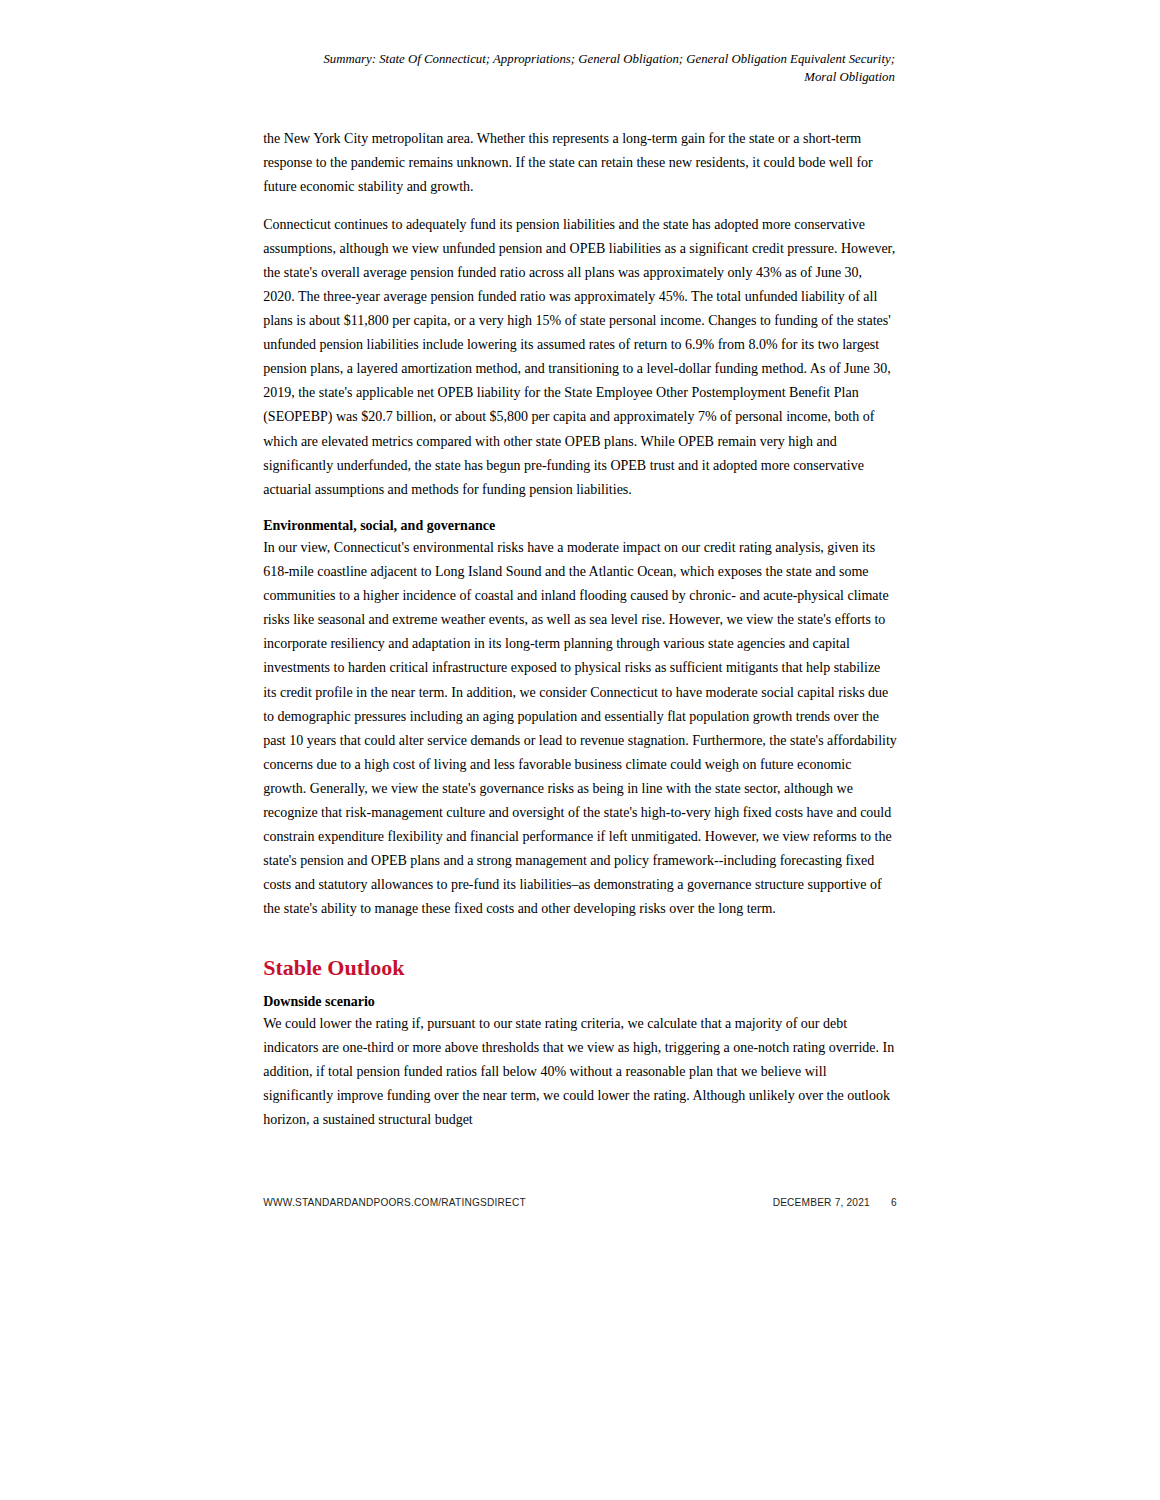Summary: State Of Connecticut; Appropriations; General Obligation; General Obligation Equivalent Security; Moral Obligation
the New York City metropolitan area. Whether this represents a long-term gain for the state or a short-term response to the pandemic remains unknown. If the state can retain these new residents, it could bode well for future economic stability and growth.
Connecticut continues to adequately fund its pension liabilities and the state has adopted more conservative assumptions, although we view unfunded pension and OPEB liabilities as a significant credit pressure. However, the state's overall average pension funded ratio across all plans was approximately only 43% as of June 30, 2020. The three-year average pension funded ratio was approximately 45%. The total unfunded liability of all plans is about $11,800 per capita, or a very high 15% of state personal income. Changes to funding of the states' unfunded pension liabilities include lowering its assumed rates of return to 6.9% from 8.0% for its two largest pension plans, a layered amortization method, and transitioning to a level-dollar funding method. As of June 30, 2019, the state's applicable net OPEB liability for the State Employee Other Postemployment Benefit Plan (SEOPEBP) was $20.7 billion, or about $5,800 per capita and approximately 7% of personal income, both of which are elevated metrics compared with other state OPEB plans. While OPEB remain very high and significantly underfunded, the state has begun pre-funding its OPEB trust and it adopted more conservative actuarial assumptions and methods for funding pension liabilities.
Environmental, social, and governance
In our view, Connecticut's environmental risks have a moderate impact on our credit rating analysis, given its 618-mile coastline adjacent to Long Island Sound and the Atlantic Ocean, which exposes the state and some communities to a higher incidence of coastal and inland flooding caused by chronic- and acute-physical climate risks like seasonal and extreme weather events, as well as sea level rise. However, we view the state's efforts to incorporate resiliency and adaptation in its long-term planning through various state agencies and capital investments to harden critical infrastructure exposed to physical risks as sufficient mitigants that help stabilize its credit profile in the near term. In addition, we consider Connecticut to have moderate social capital risks due to demographic pressures including an aging population and essentially flat population growth trends over the past 10 years that could alter service demands or lead to revenue stagnation. Furthermore, the state's affordability concerns due to a high cost of living and less favorable business climate could weigh on future economic growth. Generally, we view the state's governance risks as being in line with the state sector, although we recognize that risk-management culture and oversight of the state's high-to-very high fixed costs have and could constrain expenditure flexibility and financial performance if left unmitigated. However, we view reforms to the state's pension and OPEB plans and a strong management and policy framework--including forecasting fixed costs and statutory allowances to pre-fund its liabilities–as demonstrating a governance structure supportive of the state's ability to manage these fixed costs and other developing risks over the long term.
Stable Outlook
Downside scenario
We could lower the rating if, pursuant to our state rating criteria, we calculate that a majority of our debt indicators are one-third or more above thresholds that we view as high, triggering a one-notch rating override. In addition, if total pension funded ratios fall below 40% without a reasonable plan that we believe will significantly improve funding over the near term, we could lower the rating. Although unlikely over the outlook horizon, a sustained structural budget
WWW.STANDARDANDPOORS.COM/RATINGSDIRECT DECEMBER 7, 20216